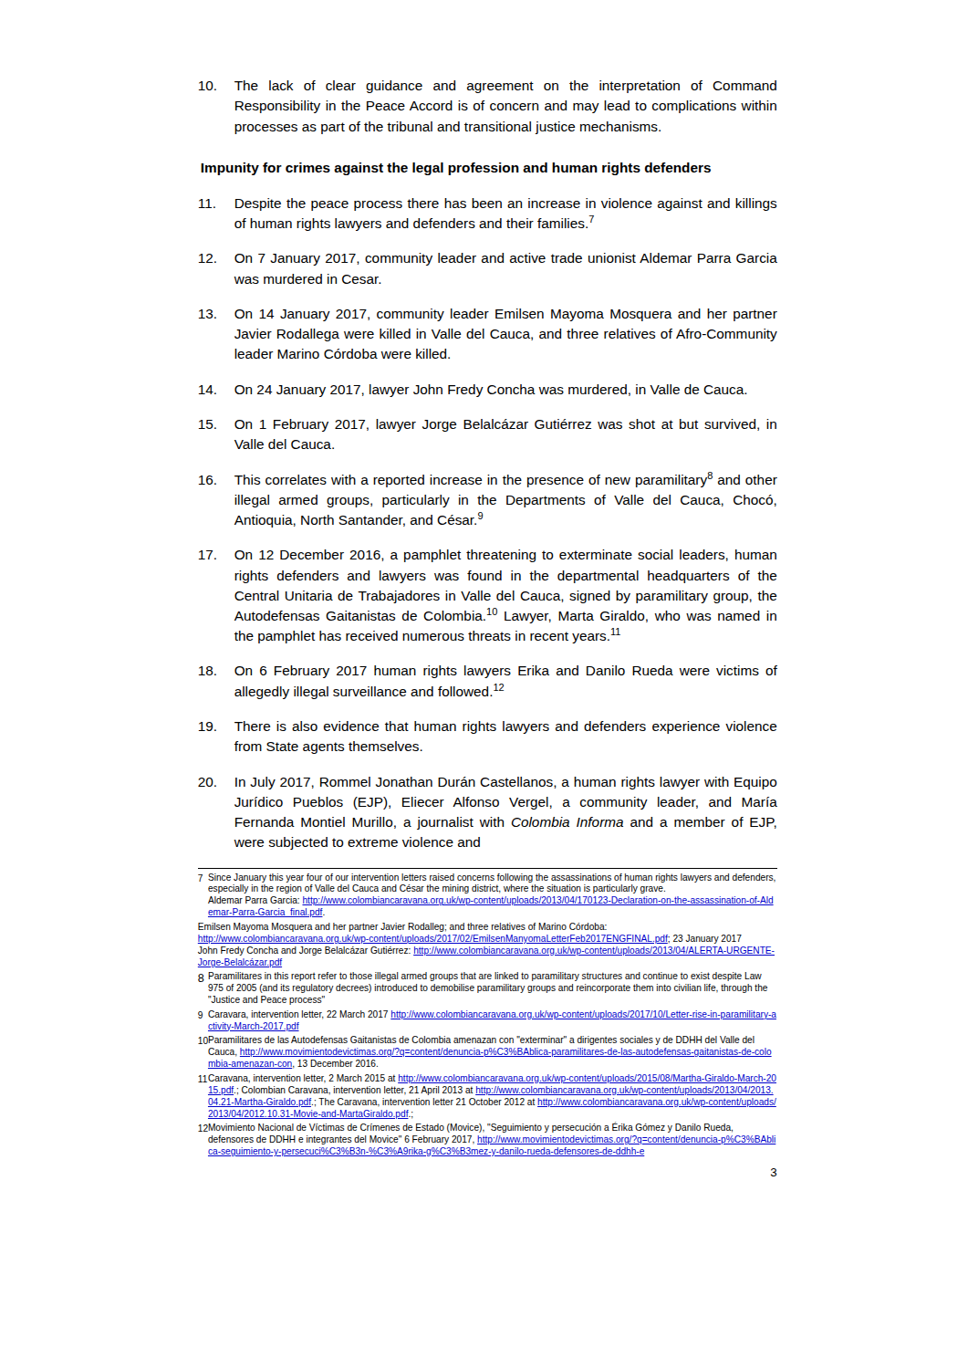10. The lack of clear guidance and agreement on the interpretation of Command Responsibility in the Peace Accord is of concern and may lead to complications within processes as part of the tribunal and transitional justice mechanisms.
Impunity for crimes against the legal profession and human rights defenders
11. Despite the peace process there has been an increase in violence against and killings of human rights lawyers and defenders and their families.7
12. On 7 January 2017, community leader and active trade unionist Aldemar Parra Garcia was murdered in Cesar.
13. On 14 January 2017, community leader Emilsen Mayoma Mosquera and her partner Javier Rodallega were killed in Valle del Cauca, and three relatives of Afro-Community leader Marino Córdoba were killed.
14. On 24 January 2017, lawyer John Fredy Concha was murdered, in Valle de Cauca.
15. On 1 February 2017, lawyer Jorge Belalcázar Gutiérrez was shot at but survived, in Valle del Cauca.
16. This correlates with a reported increase in the presence of new paramilitary8 and other illegal armed groups, particularly in the Departments of Valle del Cauca, Chocó, Antioquia, North Santander, and César.9
17. On 12 December 2016, a pamphlet threatening to exterminate social leaders, human rights defenders and lawyers was found in the departmental headquarters of the Central Unitaria de Trabajadores in Valle del Cauca, signed by paramilitary group, the Autodefensas Gaitanistas de Colombia.10 Lawyer, Marta Giraldo, who was named in the pamphlet has received numerous threats in recent years.11
18. On 6 February 2017 human rights lawyers Erika and Danilo Rueda were victims of allegedly illegal surveillance and followed.12
19. There is also evidence that human rights lawyers and defenders experience violence from State agents themselves.
20. In July 2017, Rommel Jonathan Durán Castellanos, a human rights lawyer with Equipo Jurídico Pueblos (EJP), Eliecer Alfonso Vergel, a community leader, and María Fernanda Montiel Murillo, a journalist with Colombia Informa and a member of EJP, were subjected to extreme violence and
7 Since January this year four of our intervention letters raised concerns following the assassinations of human rights lawyers and defenders, especially in the region of Valle del Cauca and César the mining district, where the situation is particularly grave.
Aldemar Parra Garcia: http://www.colombiancaravana.org.uk/wp-content/uploads/2013/04/170123-Declaration-on-the-assassination-of-Aldemar-Parra-Garcia_final.pdf.
Emilsen Mayoma Mosquera and her partner Javier Rodalleg; and three relatives of Marino Córdoba:
http://www.colombiancaravana.org.uk/wp-content/uploads/2017/02/EmilsenManyomaLetterFeb2017ENGFINAL.pdf; 23 January 2017
John Fredy Concha and Jorge Belalcázar Gutiérrez: http://www.colombiancaravana.org.uk/wp-content/uploads/2013/04/ALERTA-URGENTE-Jorge-Belalcázar.pdf
8 Paramilitares in this report refer to those illegal armed groups that are linked to paramilitary structures and continue to exist despite Law 975 of 2005 (and its regulatory decrees) introduced to demobilise paramilitary groups and reincorporate them into civilian life, through the "Justice and Peace process"
9 Caravara, intervention letter, 22 March 2017 http://www.colombiancaravana.org.uk/wp-content/uploads/2017/10/Letter-rise-in-paramilitary-activity-March-2017.pdf
10 Paramilitares de las Autodefensas Gaitanistas de Colombia amenazan con "exterminar" a dirigentes sociales y de DDHH del Valle del Cauca, http://www.movimientodevictimas.org/?q=content/denuncia-p%C3%BAblica-paramilitares-de-las-autodefensas-gaitanistas-de-colombia-amenazan-con, 13 December 2016.
11 Caravana, intervention letter, 2 March 2015 at http://www.colombiancaravana.org.uk/wp-content/uploads/2015/08/Martha-Giraldo-March-2015.pdf.; Colombian Caravana, intervention letter, 21 April 2013 at http://www.colombiancaravana.org.uk/wp-content/uploads/2013/04/2013.04.21-Martha-Giraldo.pdf.; The Caravana, intervention letter 21 October 2012 at http://www.colombiancaravana.org.uk/wp-content/uploads/2013/04/2012.10.31-Movie-and-MartaGiraldo.pdf.;
12 Movimiento Nacional de Víctimas de Crímenes de Estado (Movice), "Seguimiento y persecución a Érika Gómez y Danilo Rueda, defensores de DDHH e integrantes del Movice" 6 February 2017, http://www.movimientodevictimas.org/?q=content/denuncia-p%C3%BAblica-seguimiento-y-persecuci%C3%B3n-%C3%A9rika-g%C3%B3mez-y-danilo-rueda-defensores-de-ddhh-e
3